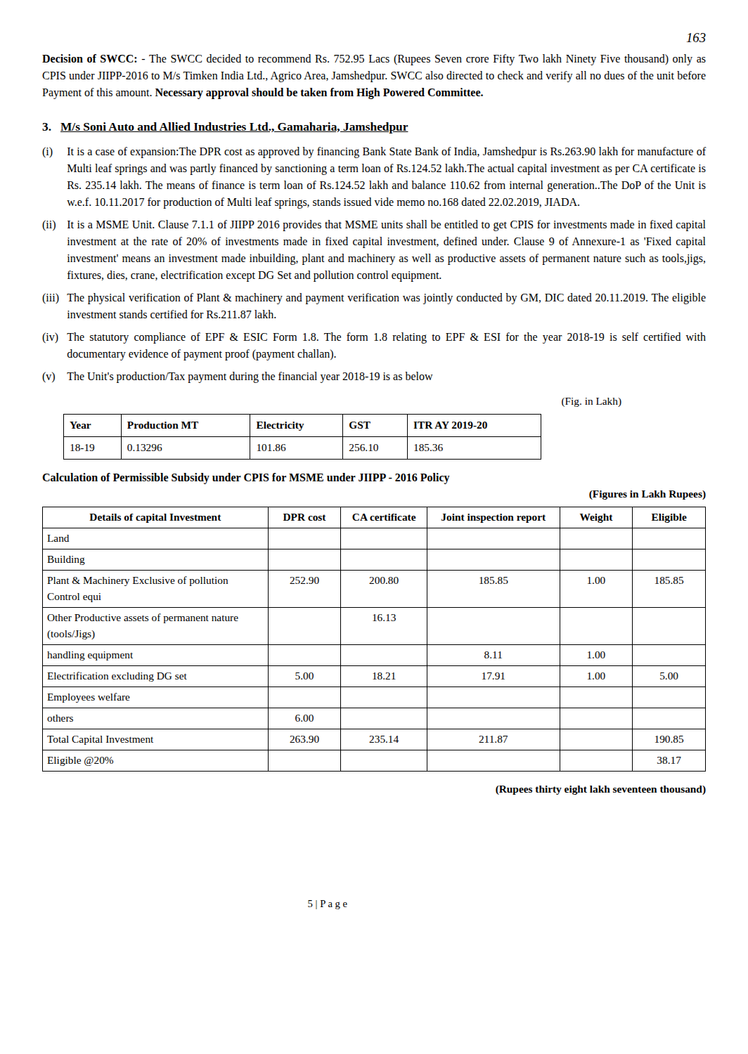163
Decision of SWCC: - The SWCC decided to recommend Rs. 752.95 Lacs (Rupees Seven crore Fifty Two lakh Ninety Five thousand) only as CPIS under JIIPP-2016 to M/s Timken India Ltd., Agrico Area, Jamshedpur. SWCC also directed to check and verify all no dues of the unit before Payment of this amount. Necessary approval should be taken from High Powered Committee.
3. M/s Soni Auto and Allied Industries Ltd., Gamaharia, Jamshedpur
(i) It is a case of expansion:The DPR cost as approved by financing Bank State Bank of India, Jamshedpur is Rs.263.90 lakh for manufacture of Multi leaf springs and was partly financed by sanctioning a term loan of Rs.124.52 lakh.The actual capital investment as per CA certificate is Rs. 235.14 lakh. The means of finance is term loan of Rs.124.52 lakh and balance 110.62 from internal generation..The DoP of the Unit is w.e.f. 10.11.2017 for production of Multi leaf springs, stands issued vide memo no.168 dated 22.02.2019, JIADA.
(ii) It is a MSME Unit. Clause 7.1.1 of JIIPP 2016 provides that MSME units shall be entitled to get CPIS for investments made in fixed capital investment at the rate of 20% of investments made in fixed capital investment, defined under. Clause 9 of Annexure-1 as 'Fixed capital investment' means an investment made inbuilding, plant and machinery as well as productive assets of permanent nature such as tools,jigs, fixtures, dies, crane, electrification except DG Set and pollution control equipment.
(iii) The physical verification of Plant & machinery and payment verification was jointly conducted by GM, DIC dated 20.11.2019. The eligible investment stands certified for Rs.211.87 lakh.
(iv) The statutory compliance of EPF & ESIC Form 1.8. The form 1.8 relating to EPF & ESI for the year 2018-19 is self certified with documentary evidence of payment proof (payment challan).
(v) The Unit's production/Tax payment during the financial year 2018-19 is as below
(Fig. in Lakh)
| Year | Production MT | Electricity | GST | ITR AY 2019-20 |
| --- | --- | --- | --- | --- |
| 18-19 | 0.13296 | 101.86 | 256.10 | 185.36 |
Calculation of Permissible Subsidy under CPIS for MSME under JIIPP - 2016 Policy
(Figures in Lakh Rupees)
| Details of capital Investment | DPR cost | CA certificate | Joint inspection report | Weight | Eligible |
| --- | --- | --- | --- | --- | --- |
| Land | | | | | |
| Building | | | | | |
| Plant & Machinery Exclusive of pollution Control equi | 252.90 | 200.80 | 185.85 | 1.00 | 185.85 |
| Other Productive assets of permanent nature (tools/Jigs) | | 16.13 | | | |
| handling equipment | | | 8.11 | 1.00 | |
| Electrification excluding DG set | 5.00 | 18.21 | 17.91 | 1.00 | 5.00 |
| Employees welfare | | | | | |
| others | 6.00 | | | | |
| Total Capital Investment | 263.90 | 235.14 | 211.87 | | 190.85 |
| Eligible @20% | | | | | 38.17 |
(Rupees thirty eight lakh seventeen thousand)
​
5 | P a g e